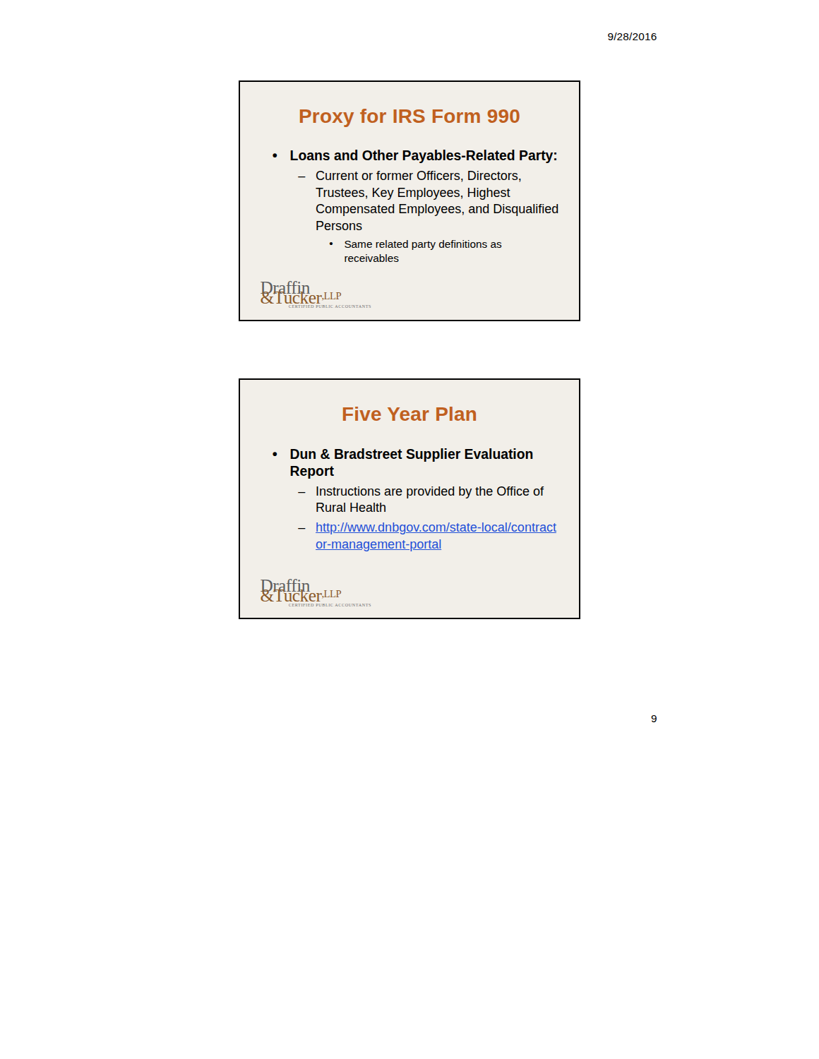9/28/2016
Proxy for IRS Form 990
Loans and Other Payables-Related Party:
Current or former Officers, Directors, Trustees, Key Employees, Highest Compensated Employees, and Disqualified Persons
Same related party definitions as receivables
Draffin &Tucker,LLP CERTIFIED PUBLIC ACCOUNTANTS
Five Year Plan
Dun & Bradstreet Supplier Evaluation Report
Instructions are provided by the Office of Rural Health
http://www.dnbgov.com/state-local/contractor-management-portal
Draffin &Tucker,LLP CERTIFIED PUBLIC ACCOUNTANTS
9